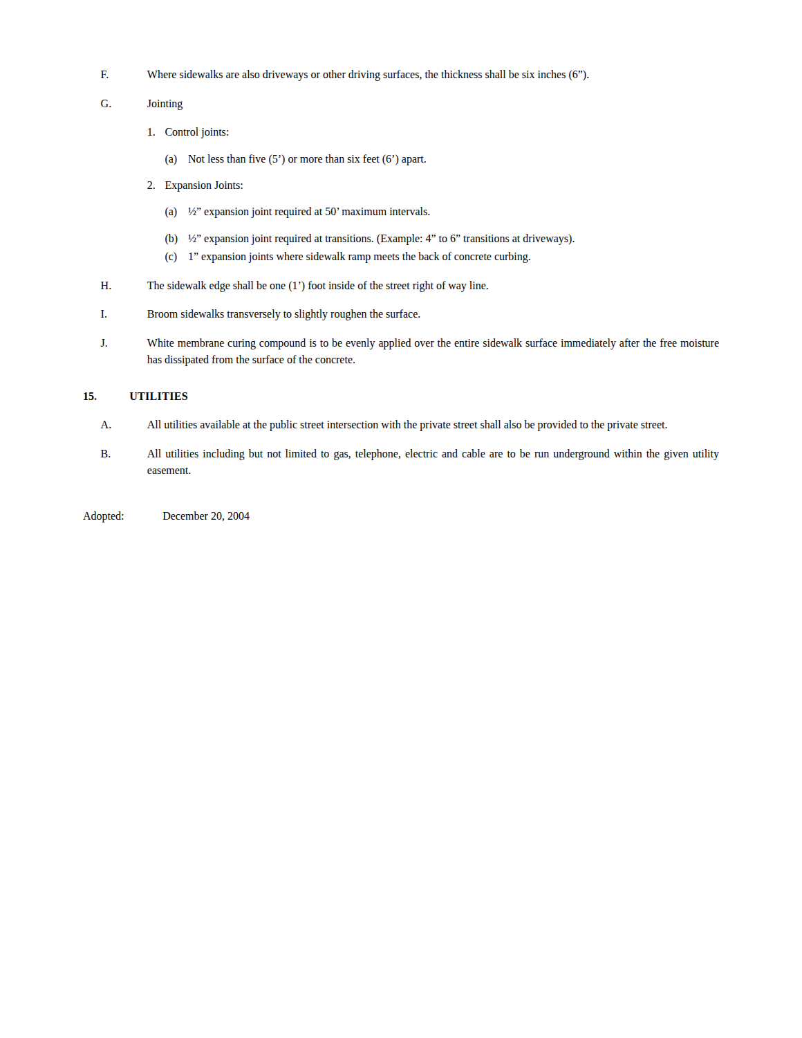F.
Where sidewalks are also driveways or other driving surfaces, the thickness shall be six inches (6”).
G.
Jointing
1.
Control joints:
(a)
Not less than five (5’) or more than six feet (6’) apart.
2.
Expansion Joints:
(a)
½” expansion joint required at 50’ maximum intervals.
(b)
½” expansion joint required at transitions. (Example: 4” to 6” transitions at driveways).
(c)
1” expansion joints where sidewalk ramp meets the back of concrete curbing.
H.
The sidewalk edge shall be one (1’) foot inside of the street right of way line.
I.
Broom sidewalks transversely to slightly roughen the surface.
J.
White membrane curing compound is to be evenly applied over the entire sidewalk surface immediately after the free moisture has dissipated from the surface of the concrete.
15.
UTILITIES
A.
All utilities available at the public street intersection with the private street shall also be provided to the private street.
B.
All utilities including but not limited to gas, telephone, electric and cable are to be run underground within the given utility easement.
Adopted:
December 20, 2004